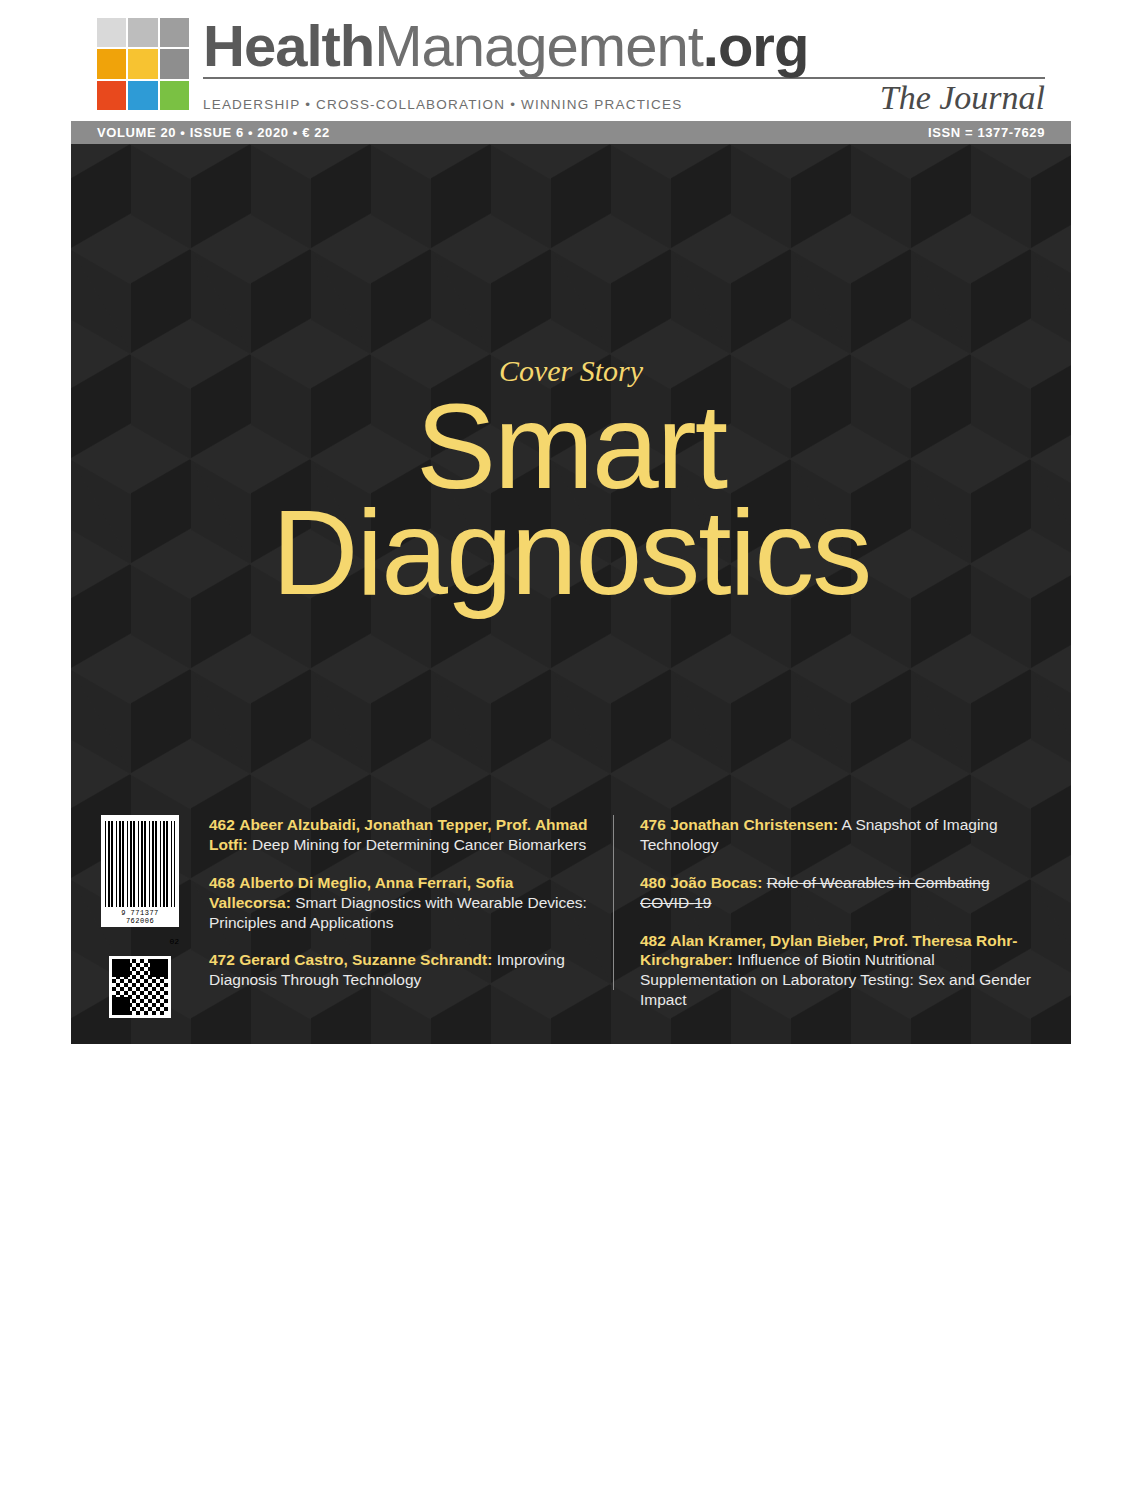Health Management.org
Leadership • Cross-Collaboration • Winning Practices The Journal
VOLUME 20 • ISSUE 6 • 2020 • € 22 ISSN = 1377-7629
Cover Story
Smart Diagnostics
9 771377 762006
02
462 Abeer Alzubaidi, Jonathan Tepper, Prof. Ahmad Lotfi: Deep Mining for Determining Cancer Biomarkers
468 Alberto Di Meglio, Anna Ferrari, Sofia Vallecorsa: Smart Diagnostics with Wearable Devices: Principles and Applications
472 Gerard Castro, Suzanne Schrandt: Improving Diagnosis Through Technology
476 Jonathan Christensen: A Snapshot of Imaging Technology
480 João Bocas: Role of Wearables in Combating COVID-19
482 Alan Kramer, Dylan Bieber, Prof. Theresa Rohr-Kirchgraber: Influence of Biotin Nutritional Supplementation on Laboratory Testing: Sex and Gender Impact